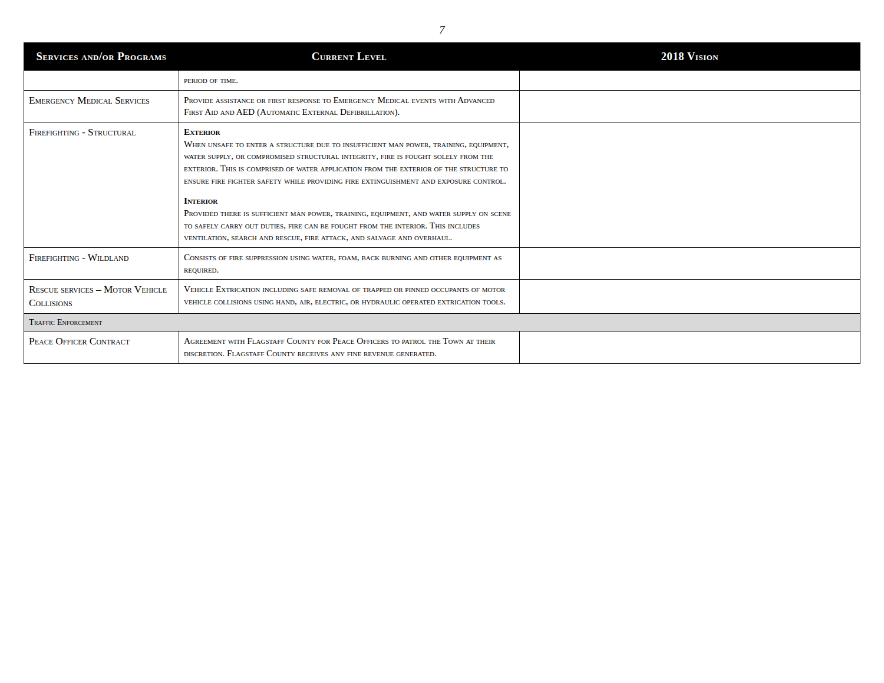7
| Services and/or Programs | Current Level | 2018 Vision |
| --- | --- | --- |
| | period of time. | |
| Emergency Medical Services | Provide assistance or first response to Emergency Medical events with Advanced First Aid and AED (Automatic External Defibrillation). | |
| Firefighting - Structural | Exterior When unsafe to enter a structure due to insufficient man power, training, equipment, water supply, or compromised structural integrity, fire is fought solely from the exterior. This is comprised of water application from the exterior of the structure to ensure fire fighter safety while providing fire extinguishment and exposure control. Interior Provided there is sufficient man power, training, equipment, and water supply on scene to safely carry out duties, fire can be fought from the interior. This includes ventilation, search and rescue, fire attack, and salvage and overhaul. | |
| Firefighting - Wildland | Consists of fire suppression using water, foam, back burning and other equipment as required. | |
| Rescue services – Motor Vehicle Collisions | Vehicle Extrication including safe removal of trapped or pinned occupants of motor vehicle collisions using hand, air, electric, or hydraulic operated extrication tools. | |
| Traffic Enforcement |
| Peace Officer Contract | Agreement with Flagstaff County for Peace Officers to patrol the Town at their discretion. Flagstaff County receives any fine revenue generated. | |